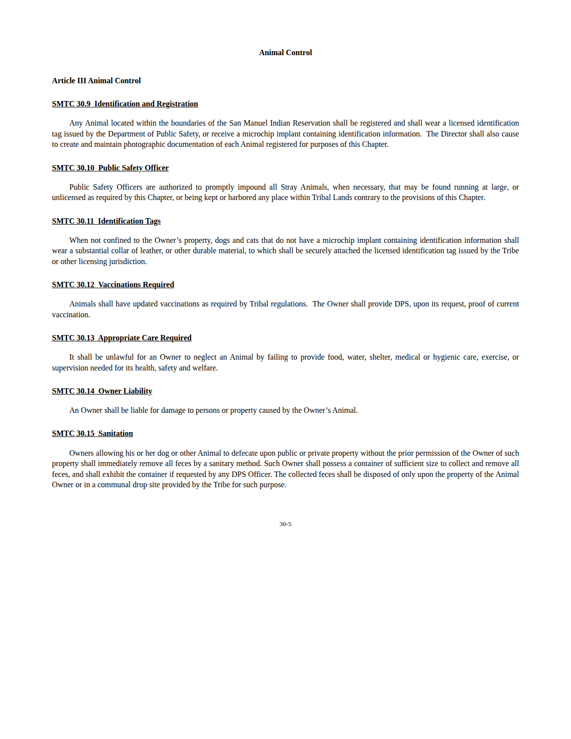Animal Control
Article III Animal Control
SMTC 30.9 Identification and Registration
Any Animal located within the boundaries of the San Manuel Indian Reservation shall be registered and shall wear a licensed identification tag issued by the Department of Public Safety, or receive a microchip implant containing identification information. The Director shall also cause to create and maintain photographic documentation of each Animal registered for purposes of this Chapter.
SMTC 30.10 Public Safety Officer
Public Safety Officers are authorized to promptly impound all Stray Animals, when necessary, that may be found running at large, or unlicensed as required by this Chapter, or being kept or harbored any place within Tribal Lands contrary to the provisions of this Chapter.
SMTC 30.11 Identification Tags
When not confined to the Owner’s property, dogs and cats that do not have a microchip implant containing identification information shall wear a substantial collar of leather, or other durable material, to which shall be securely attached the licensed identification tag issued by the Tribe or other licensing jurisdiction.
SMTC 30.12 Vaccinations Required
Animals shall have updated vaccinations as required by Tribal regulations. The Owner shall provide DPS, upon its request, proof of current vaccination.
SMTC 30.13 Appropriate Care Required
It shall be unlawful for an Owner to neglect an Animal by failing to provide food, water, shelter, medical or hygienic care, exercise, or supervision needed for its health, safety and welfare.
SMTC 30.14 Owner Liability
An Owner shall be liable for damage to persons or property caused by the Owner’s Animal.
SMTC 30.15 Sanitation
Owners allowing his or her dog or other Animal to defecate upon public or private property without the prior permission of the Owner of such property shall immediately remove all feces by a sanitary method. Such Owner shall possess a container of sufficient size to collect and remove all feces, and shall exhibit the container if requested by any DPS Officer. The collected feces shall be disposed of only upon the property of the Animal Owner or in a communal drop site provided by the Tribe for such purpose.
30-5